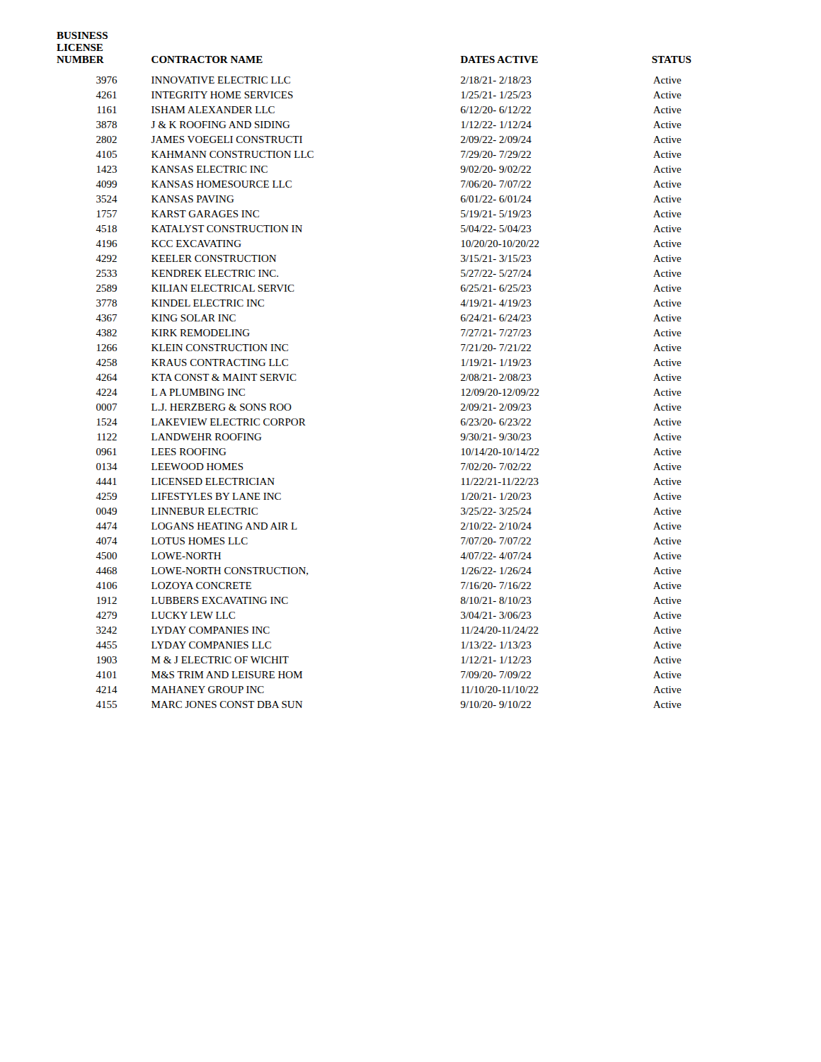| BUSINESS LICENSE NUMBER | CONTRACTOR NAME | DATES ACTIVE | STATUS |
| --- | --- | --- | --- |
| 3976 | INNOVATIVE ELECTRIC LLC | 2/18/21- 2/18/23 | Active |
| 4261 | INTEGRITY HOME SERVICES | 1/25/21- 1/25/23 | Active |
| 1161 | ISHAM ALEXANDER LLC | 6/12/20- 6/12/22 | Active |
| 3878 | J & K ROOFING AND SIDING | 1/12/22- 1/12/24 | Active |
| 2802 | JAMES VOEGELI CONSTRUCTI | 2/09/22- 2/09/24 | Active |
| 4105 | KAHMANN CONSTRUCTION LLC | 7/29/20- 7/29/22 | Active |
| 1423 | KANSAS ELECTRIC INC | 9/02/20- 9/02/22 | Active |
| 4099 | KANSAS HOMESOURCE LLC | 7/06/20- 7/07/22 | Active |
| 3524 | KANSAS PAVING | 6/01/22- 6/01/24 | Active |
| 1757 | KARST GARAGES INC | 5/19/21- 5/19/23 | Active |
| 4518 | KATALYST CONSTRUCTION IN | 5/04/22- 5/04/23 | Active |
| 4196 | KCC EXCAVATING | 10/20/20-10/20/22 | Active |
| 4292 | KEELER CONSTRUCTION | 3/15/21- 3/15/23 | Active |
| 2533 | KENDREK ELECTRIC INC. | 5/27/22- 5/27/24 | Active |
| 2589 | KILIAN ELECTRICAL SERVIC | 6/25/21- 6/25/23 | Active |
| 3778 | KINDEL ELECTRIC INC | 4/19/21- 4/19/23 | Active |
| 4367 | KING SOLAR INC | 6/24/21- 6/24/23 | Active |
| 4382 | KIRK REMODELING | 7/27/21- 7/27/23 | Active |
| 1266 | KLEIN CONSTRUCTION INC | 7/21/20- 7/21/22 | Active |
| 4258 | KRAUS CONTRACTING LLC | 1/19/21- 1/19/23 | Active |
| 4264 | KTA CONST & MAINT SERVIC | 2/08/21- 2/08/23 | Active |
| 4224 | L A PLUMBING INC | 12/09/20-12/09/22 | Active |
| 0007 | L.J. HERZBERG & SONS ROO | 2/09/21- 2/09/23 | Active |
| 1524 | LAKEVIEW ELECTRIC CORPOR | 6/23/20- 6/23/22 | Active |
| 1122 | LANDWEHR ROOFING | 9/30/21- 9/30/23 | Active |
| 0961 | LEES ROOFING | 10/14/20-10/14/22 | Active |
| 0134 | LEEWOOD HOMES | 7/02/20- 7/02/22 | Active |
| 4441 | LICENSED ELECTRICIAN | 11/22/21-11/22/23 | Active |
| 4259 | LIFESTYLES BY LANE INC | 1/20/21- 1/20/23 | Active |
| 0049 | LINNEBUR ELECTRIC | 3/25/22- 3/25/24 | Active |
| 4474 | LOGANS HEATING AND AIR L | 2/10/22- 2/10/24 | Active |
| 4074 | LOTUS HOMES LLC | 7/07/20- 7/07/22 | Active |
| 4500 | LOWE-NORTH | 4/07/22- 4/07/24 | Active |
| 4468 | LOWE-NORTH CONSTRUCTION, | 1/26/22- 1/26/24 | Active |
| 4106 | LOZOYA CONCRETE | 7/16/20- 7/16/22 | Active |
| 1912 | LUBBERS EXCAVATING INC | 8/10/21- 8/10/23 | Active |
| 4279 | LUCKY LEW LLC | 3/04/21- 3/06/23 | Active |
| 3242 | LYDAY COMPANIES INC | 11/24/20-11/24/22 | Active |
| 4455 | LYDAY COMPANIES LLC | 1/13/22- 1/13/23 | Active |
| 1903 | M & J ELECTRIC OF WICHIT | 1/12/21- 1/12/23 | Active |
| 4101 | M&S TRIM AND LEISURE HOM | 7/09/20- 7/09/22 | Active |
| 4214 | MAHANEY GROUP INC | 11/10/20-11/10/22 | Active |
| 4155 | MARC JONES CONST DBA SUN | 9/10/20- 9/10/22 | Active |